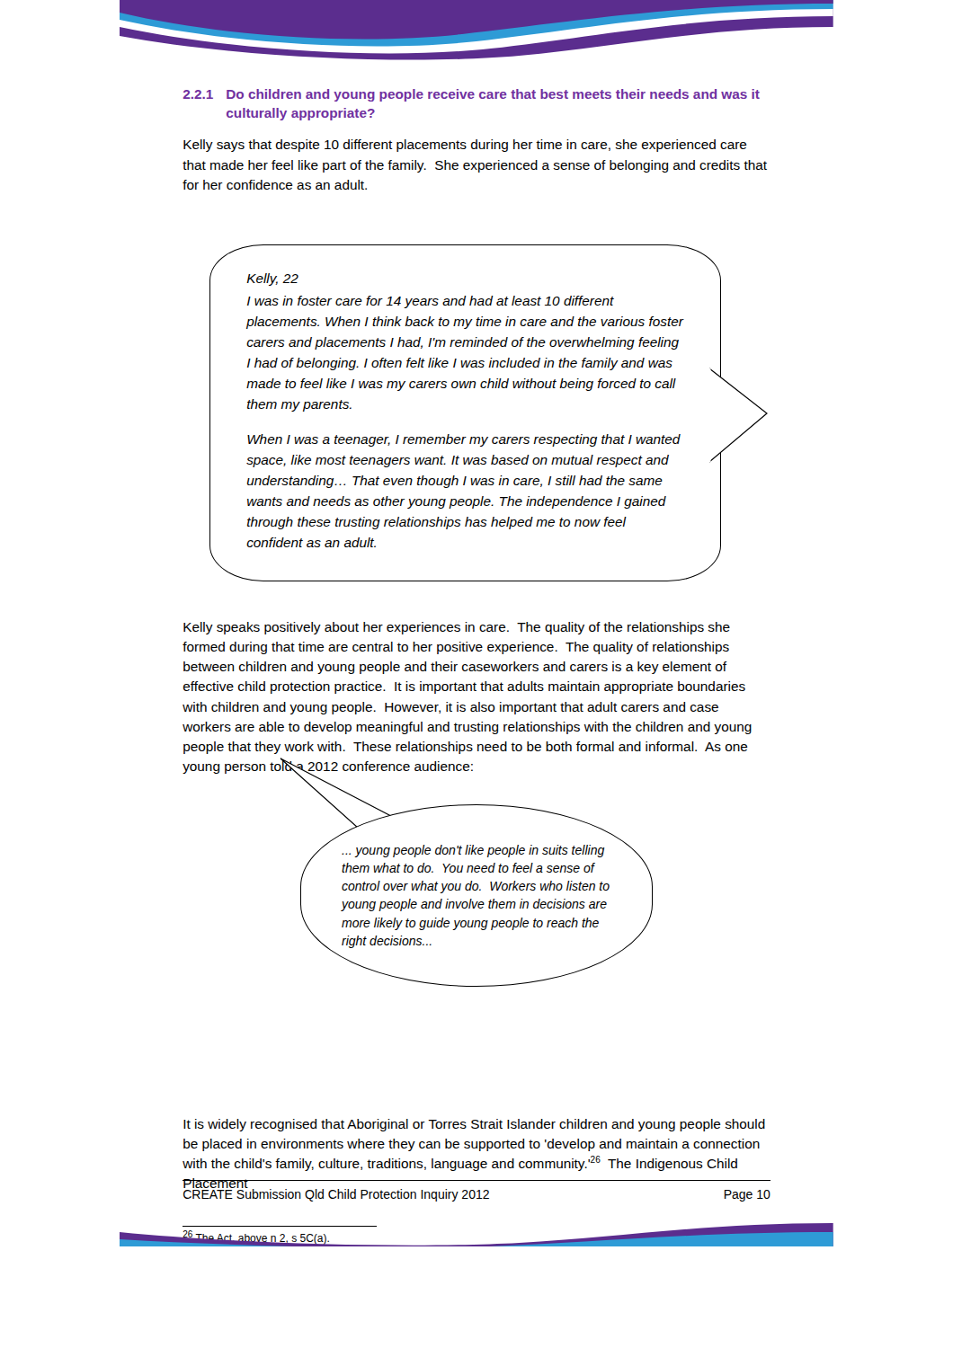2.2.1 Do children and young people receive care that best meets their needs and was it culturally appropriate?
Kelly says that despite 10 different placements during her time in care, she experienced care that made her feel like part of the family. She experienced a sense of belonging and credits that for her confidence as an adult.
Kelly, 22
I was in foster care for 14 years and had at least 10 different placements. When I think back to my time in care and the various foster carers and placements I had, I'm reminded of the overwhelming feeling I had of belonging. I often felt like I was included in the family and was made to feel like I was my carers own child without being forced to call them my parents.
When I was a teenager, I remember my carers respecting that I wanted space, like most teenagers want. It was based on mutual respect and understanding… That even though I was in care, I still had the same wants and needs as other young people. The independence I gained through these trusting relationships has helped me to now feel confident as an adult.
Kelly speaks positively about her experiences in care. The quality of the relationships she formed during that time are central to her positive experience. The quality of relationships between children and young people and their caseworkers and carers is a key element of effective child protection practice. It is important that adults maintain appropriate boundaries with children and young people. However, it is also important that adult carers and case workers are able to develop meaningful and trusting relationships with the children and young people that they work with. These relationships need to be both formal and informal. As one young person told a 2012 conference audience:
... young people don't like people in suits telling them what to do. You need to feel a sense of control over what you do. Workers who listen to young people and involve them in decisions are more likely to guide young people to reach the right decisions...
It is widely recognised that Aboriginal or Torres Strait Islander children and young people should be placed in environments where they can be supported to 'develop and maintain a connection with the child's family, culture, traditions, language and community.'26 The Indigenous Child Placement
26 The Act, above n 2, s 5C(a).
CREATE Submission Qld Child Protection Inquiry 2012 Page 10